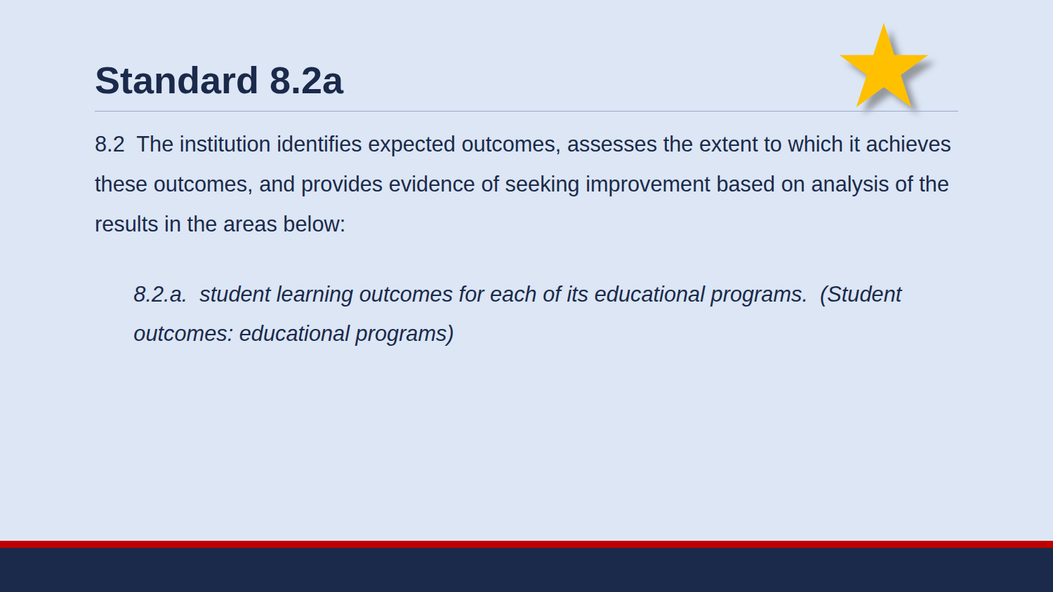★
Standard 8.2a
8.2 The institution identifies expected outcomes, assesses the extent to which it achieves these outcomes, and provides evidence of seeking improvement based on analysis of the results in the areas below:
8.2.a. student learning outcomes for each of its educational programs. (Student outcomes: educational programs)